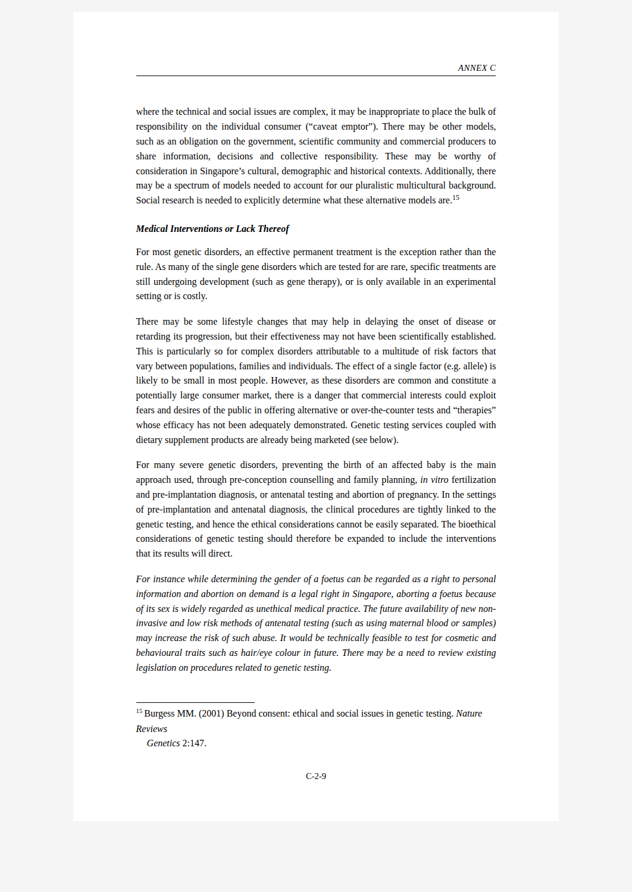ANNEX C
where the technical and social issues are complex, it may be inappropriate to place the bulk of responsibility on the individual consumer (“caveat emptor”). There may be other models, such as an obligation on the government, scientific community and commercial producers to share information, decisions and collective responsibility. These may be worthy of consideration in Singapore’s cultural, demographic and historical contexts. Additionally, there may be a spectrum of models needed to account for our pluralistic multicultural background. Social research is needed to explicitly determine what these alternative models are.15
Medical Interventions or Lack Thereof
For most genetic disorders, an effective permanent treatment is the exception rather than the rule. As many of the single gene disorders which are tested for are rare, specific treatments are still undergoing development (such as gene therapy), or is only available in an experimental setting or is costly.
There may be some lifestyle changes that may help in delaying the onset of disease or retarding its progression, but their effectiveness may not have been scientifically established. This is particularly so for complex disorders attributable to a multitude of risk factors that vary between populations, families and individuals. The effect of a single factor (e.g. allele) is likely to be small in most people. However, as these disorders are common and constitute a potentially large consumer market, there is a danger that commercial interests could exploit fears and desires of the public in offering alternative or over-the-counter tests and “therapies” whose efficacy has not been adequately demonstrated. Genetic testing services coupled with dietary supplement products are already being marketed (see below).
For many severe genetic disorders, preventing the birth of an affected baby is the main approach used, through pre-conception counselling and family planning, in vitro fertilization and pre-implantation diagnosis, or antenatal testing and abortion of pregnancy. In the settings of pre-implantation and antenatal diagnosis, the clinical procedures are tightly linked to the genetic testing, and hence the ethical considerations cannot be easily separated. The bioethical considerations of genetic testing should therefore be expanded to include the interventions that its results will direct.
For instance while determining the gender of a foetus can be regarded as a right to personal information and abortion on demand is a legal right in Singapore, aborting a foetus because of its sex is widely regarded as unethical medical practice. The future availability of new non-invasive and low risk methods of antenatal testing (such as using maternal blood or samples) may increase the risk of such abuse. It would be technically feasible to test for cosmetic and behavioural traits such as hair/eye colour in future. There may be a need to review existing legislation on procedures related to genetic testing.
15 Burgess MM. (2001) Beyond consent: ethical and social issues in genetic testing. Nature Reviews Genetics 2:147.
C-2-9